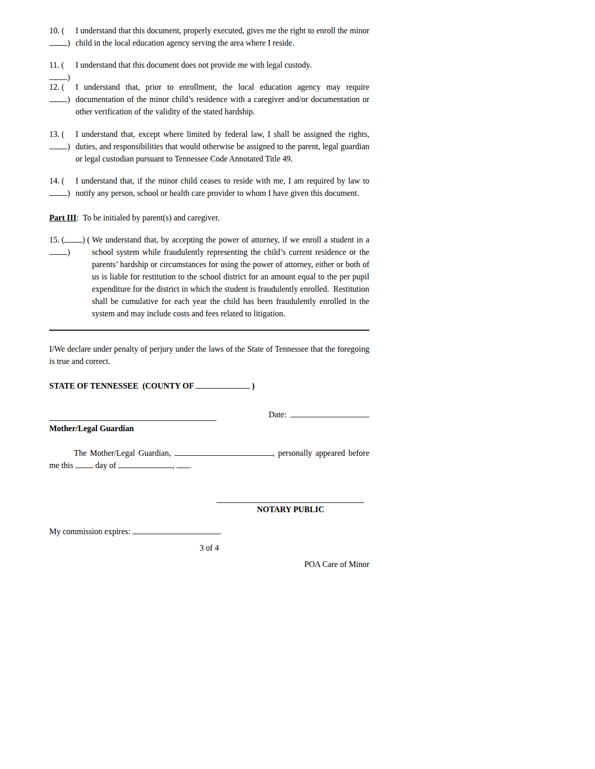10. ( ) I understand that this document, properly executed, gives me the right to enroll the minor child in the local education agency serving the area where I reside.
11. ( ) I understand that this document does not provide me with legal custody.
12. ( ) I understand that, prior to enrollment, the local education agency may require documentation of the minor child’s residence with a caregiver and/or documentation or other verification of the validity of the stated hardship.
13. ( ) I understand that, except where limited by federal law, I shall be assigned the rights, duties, and responsibilities that would otherwise be assigned to the parent, legal guardian or legal custodian pursuant to Tennessee Code Annotated Title 49.
14. ( ) I understand that, if the minor child ceases to reside with me, I am required by law to notify any person, school or health care provider to whom I have given this document.
Part III: To be initialed by parent(s) and caregiver.
15. ( ) ( ) We understand that, by accepting the power of attorney, if we enroll a student in a school system while fraudulently representing the child’s current residence or the parents’ hardship or circumstances for using the power of attorney, either or both of us is liable for restitution to the school district for an amount equal to the per pupil expenditure for the district in which the student is fraudulently enrolled. Restitution shall be cumulative for each year the child has been fraudulently enrolled in the system and may include costs and fees related to litigation.
I/We declare under penalty of perjury under the laws of the State of Tennessee that the foregoing is true and correct.
STATE OF TENNESSEE (COUNTY OF )
Date:
Mother/Legal Guardian
The Mother/Legal Guardian, , personally appeared before me this day of , .
NOTARY PUBLIC
My commission expires:
3 of 4
POA Care of Minor